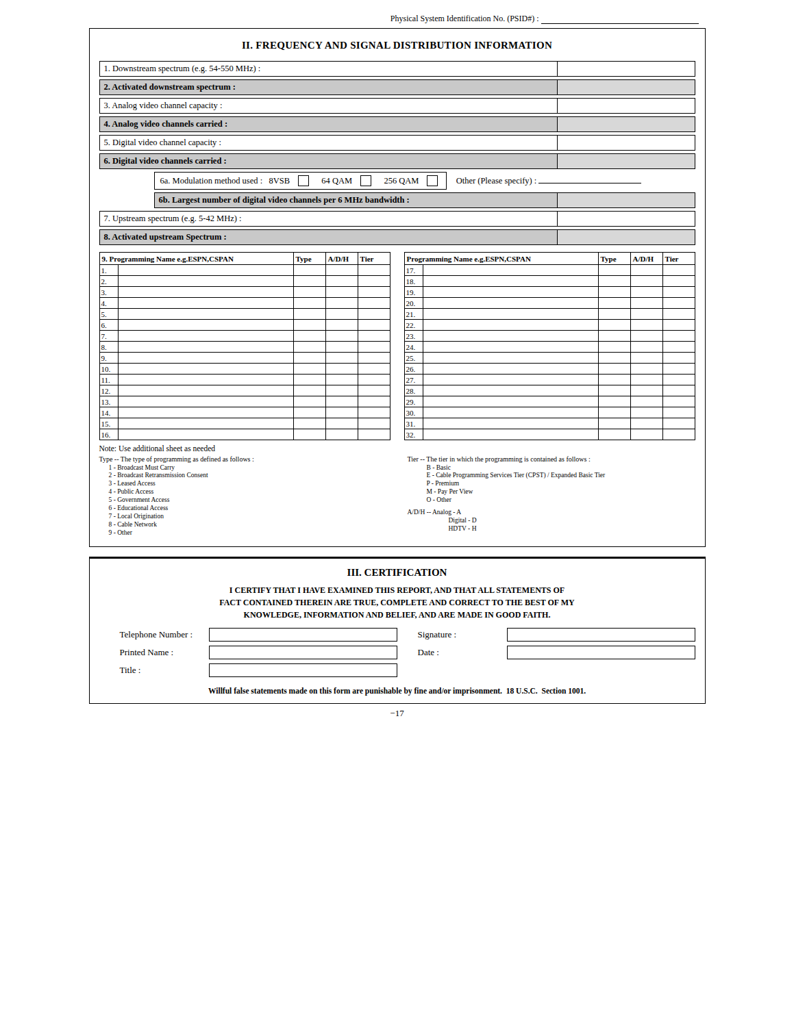Physical System Identification No. (PSID#) :
II. FREQUENCY AND SIGNAL DISTRIBUTION INFORMATION
1. Downstream spectrum (e.g. 54-550 MHz) :
2. Activated downstream spectrum :
3. Analog video channel capacity :
4. Analog video channels carried :
5. Digital video channel capacity :
6. Digital video channels carried :
6a. Modulation method used : 8VSB 64 QAM 256 QAM Other (Please specify) :
6b. Largest number of digital video channels per 6 MHz bandwidth :
7. Upstream spectrum (e.g. 5-42 MHz) :
8. Activated upstream Spectrum :
| 9. Programming Name e.g.ESPN,CSPAN | Type | A/D/H | Tier |
| --- | --- | --- | --- |
| 1. | | | | |
| 2. | | | | |
| 3. | | | | |
| 4. | | | | |
| 5. | | | | |
| 6. | | | | |
| 7. | | | | |
| 8. | | | | |
| 9. | | | | |
| 10. | | | | |
| 11. | | | | |
| 12. | | | | |
| 13. | | | | |
| 14. | | | | |
| 15. | | | | |
| 16. | | | | |
| Programming Name e.g.ESPN,CSPAN | Type | A/D/H | Tier |
| --- | --- | --- | --- |
| 17. | | | | |
| 18. | | | | |
| 19. | | | | |
| 20. | | | | |
| 21. | | | | |
| 22. | | | | |
| 23. | | | | |
| 24. | | | | |
| 25. | | | | |
| 26. | | | | |
| 27. | | | | |
| 28. | | | | |
| 29. | | | | |
| 30. | | | | |
| 31. | | | | |
| 32. | | | | |
Note: Use additional sheet as needed
Type -- The type of programming as defined as follows :
1 - Broadcast Must Carry
2 - Broadcast Retransmission Consent
3 - Leased Access
4 - Public Access
5 - Government Access
6 - Educational Access
7 - Local Origination
8 - Cable Network
9 - Other
Tier -- The tier in which the programming is contained as follows :
B - Basic
E - Cable Programming Services Tier (CPST) / Expanded Basic Tier
P - Premium
M - Pay Per View
O - Other
A/D/H -- Analog - A
Digital - D
HDTV - H
III. CERTIFICATION
I CERTIFY THAT I HAVE EXAMINED THIS REPORT, AND THAT ALL STATEMENTS OF
FACT CONTAINED THEREIN ARE TRUE, COMPLETE AND CORRECT TO THE BEST OF MY
KNOWLEDGE, INFORMATION AND BELIEF, AND ARE MADE IN GOOD FAITH.
Telephone Number :
Printed Name :
Title :
Signature :
Date :
Willful false statements made on this form are punishable by fine and/or imprisonment. 18 U.S.C. Section 1001.
−17